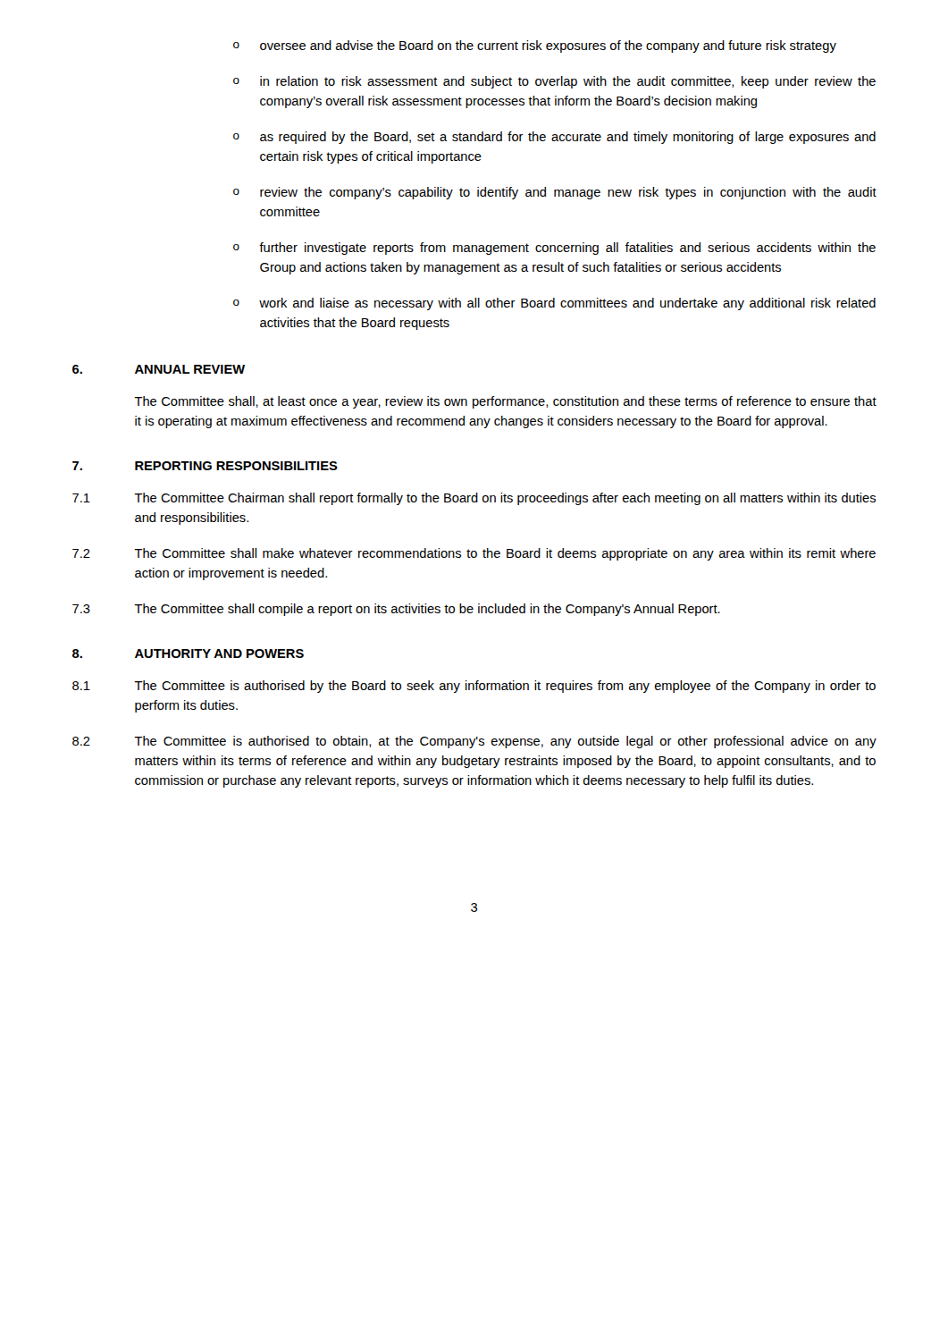o
oversee and advise the Board on the current risk exposures of the company and future risk strategy
o
in relation to risk assessment and subject to overlap with the audit committee, keep under review the company’s overall risk assessment processes that inform the Board’s decision making
o
as required by the Board, set a standard for the accurate and timely monitoring of large exposures and certain risk types of critical importance
o
review the company’s capability to identify and manage new risk types in conjunction with the audit committee
o
further investigate reports from management concerning all fatalities and serious accidents within the Group and actions taken by management as a result of such fatalities or serious accidents
o
work and liaise as necessary with all other Board committees and undertake any additional risk related activities that the Board requests
6.
Annual Review
The Committee shall, at least once a year, review its own performance, constitution and these terms of reference to ensure that it is operating at maximum effectiveness and recommend any changes it considers necessary to the Board for approval.
7.
Reporting Responsibilities
7.1
The Committee Chairman shall report formally to the Board on its proceedings after each meeting on all matters within its duties and responsibilities.
7.2
The Committee shall make whatever recommendations to the Board it deems appropriate on any area within its remit where action or improvement is needed.
7.3
The Committee shall compile a report on its activities to be included in the Company's Annual Report.
8.
Authority and Powers
8.1
The Committee is authorised by the Board to seek any information it requires from any employee of the Company in order to perform its duties.
8.2
The Committee is authorised to obtain, at the Company's expense, any outside legal or other professional advice on any matters within its terms of reference and within any budgetary restraints imposed by the Board, to appoint consultants, and to commission or purchase any relevant reports, surveys or information which it deems necessary to help fulfil its duties.
3